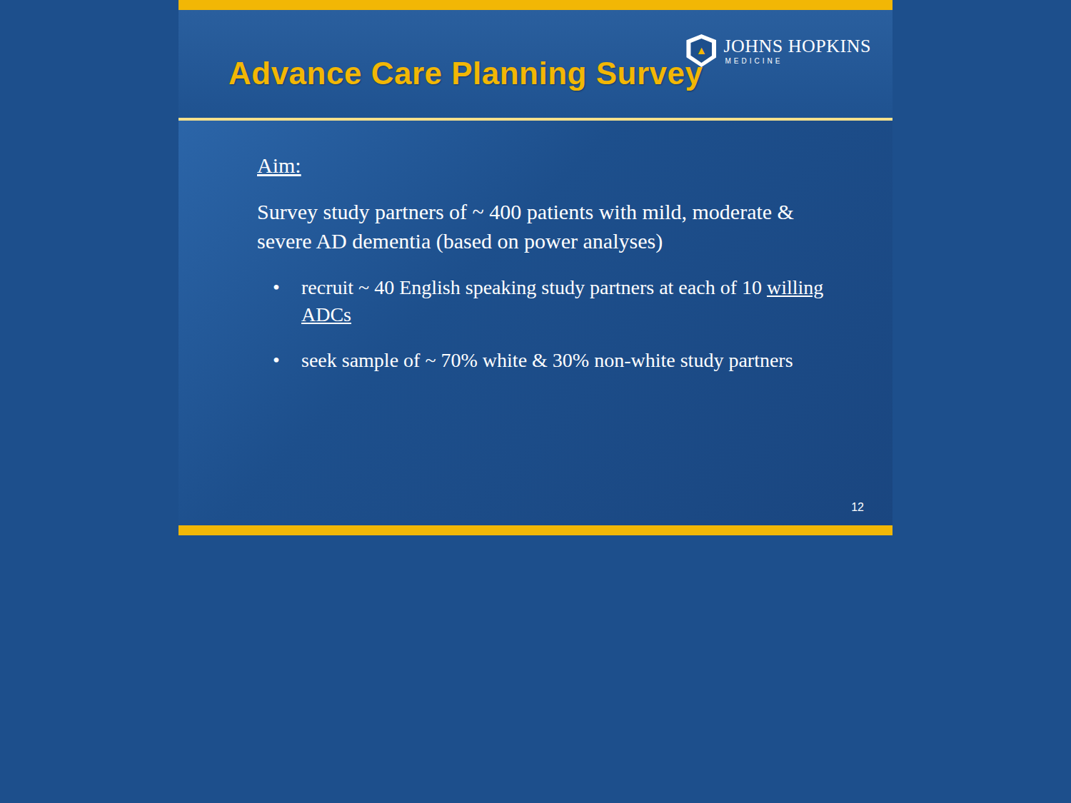▲
JOHNS HOPKINS MEDICINE
Advance Care Planning Survey
Aim:
Survey study partners of ~ 400 patients with mild, moderate & severe AD dementia (based on power analyses)
recruit ~ 40 English speaking study partners at each of 10 willing ADCs
seek sample of ~ 70% white & 30% non-white study partners
12